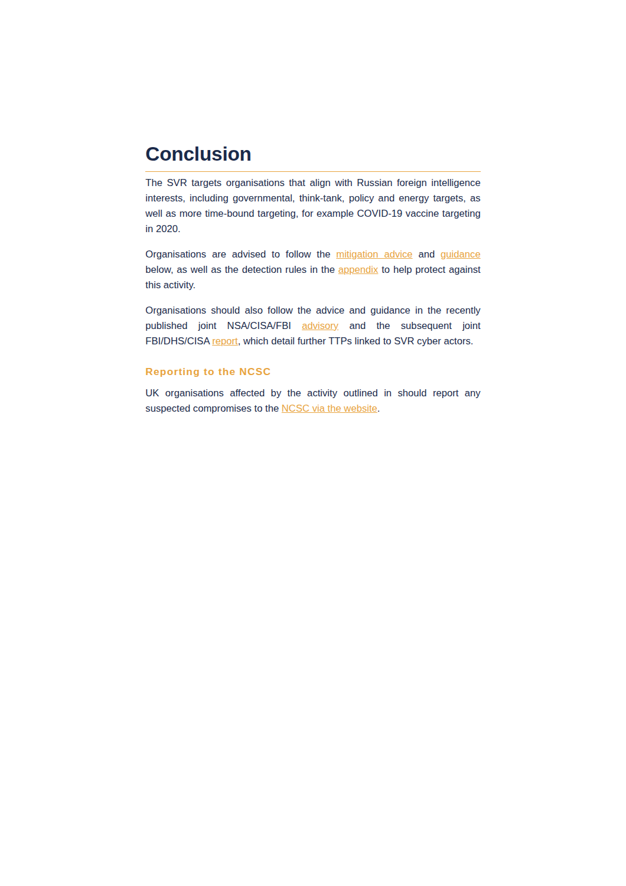Conclusion
The SVR targets organisations that align with Russian foreign intelligence interests, including governmental, think-tank, policy and energy targets, as well as more time-bound targeting, for example COVID-19 vaccine targeting in 2020.
Organisations are advised to follow the mitigation advice and guidance below, as well as the detection rules in the appendix to help protect against this activity.
Organisations should also follow the advice and guidance in the recently published joint NSA/CISA/FBI advisory and the subsequent joint FBI/DHS/CISA report, which detail further TTPs linked to SVR cyber actors.
Reporting to the NCSC
UK organisations affected by the activity outlined in should report any suspected compromises to the NCSC via the website.